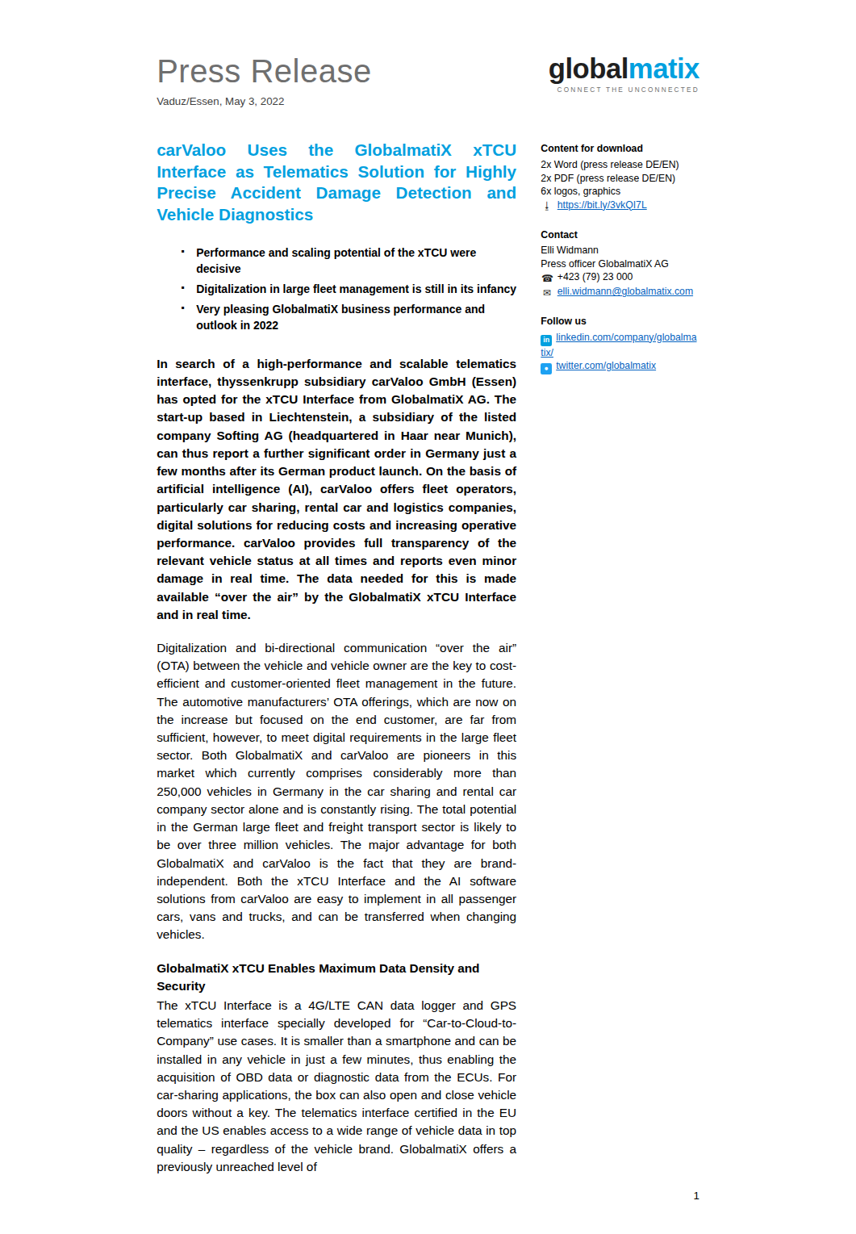Press Release
Vaduz/Essen, May 3, 2022
global matix
Connect the unconnected
carValoo Uses the GlobalmatiX xTCU Interface as Telematics Solution for Highly Precise Accident Damage Detection and Vehicle Diagnostics
Performance and scaling potential of the xTCU were decisive
Digitalization in large fleet management is still in its infancy
Very pleasing GlobalmatiX business performance and outlook in 2022
In search of a high-performance and scalable telematics interface, thyssenkrupp subsidiary carValoo GmbH (Essen) has opted for the xTCU Interface from GlobalmatiX AG. The start-up based in Liechtenstein, a subsidiary of the listed company Softing AG (headquartered in Haar near Munich), can thus report a further significant order in Germany just a few months after its German product launch. On the basis of artificial intelligence (AI), carValoo offers fleet operators, particularly car sharing, rental car and logistics companies, digital solutions for reducing costs and increasing operative performance. carValoo provides full transparency of the relevant vehicle status at all times and reports even minor damage in real time. The data needed for this is made available “over the air” by the GlobalmatiX xTCU Interface and in real time.
Digitalization and bi-directional communication “over the air” (OTA) between the vehicle and vehicle owner are the key to cost-efficient and customer-oriented fleet management in the future. The automotive manufacturers’ OTA offerings, which are now on the increase but focused on the end customer, are far from sufficient, however, to meet digital requirements in the large fleet sector. Both GlobalmatiX and carValoo are pioneers in this market which currently comprises considerably more than 250,000 vehicles in Germany in the car sharing and rental car company sector alone and is constantly rising. The total potential in the German large fleet and freight transport sector is likely to be over three million vehicles. The major advantage for both GlobalmatiX and carValoo is the fact that they are brand-independent. Both the xTCU Interface and the AI software solutions from carValoo are easy to implement in all passenger cars, vans and trucks, and can be transferred when changing vehicles.
GlobalmatiX xTCU Enables Maximum Data Density and Security
The xTCU Interface is a 4G/LTE CAN data logger and GPS telematics interface specially developed for “Car-to-Cloud-to-Company” use cases. It is smaller than a smartphone and can be installed in any vehicle in just a few minutes, thus enabling the acquisition of OBD data or diagnostic data from the ECUs. For car-sharing applications, the box can also open and close vehicle doors without a key. The telematics interface certified in the EU and the US enables access to a wide range of vehicle data in top quality – regardless of the vehicle brand. GlobalmatiX offers a previously unreached level of
Content for download
2x Word (press release DE/EN)
2x PDF (press release DE/EN)
6x logos, graphics
⭳https://bit.ly/3vkQI7L
Contact
Elli Widmann
Press officer GlobalmatiX AG
☎+423 (79) 23 000
✉elli.widmann@globalmatix.com
Follow us
in linkedin.com/company/globalmatix/
●twitter.com/globalmatix
1